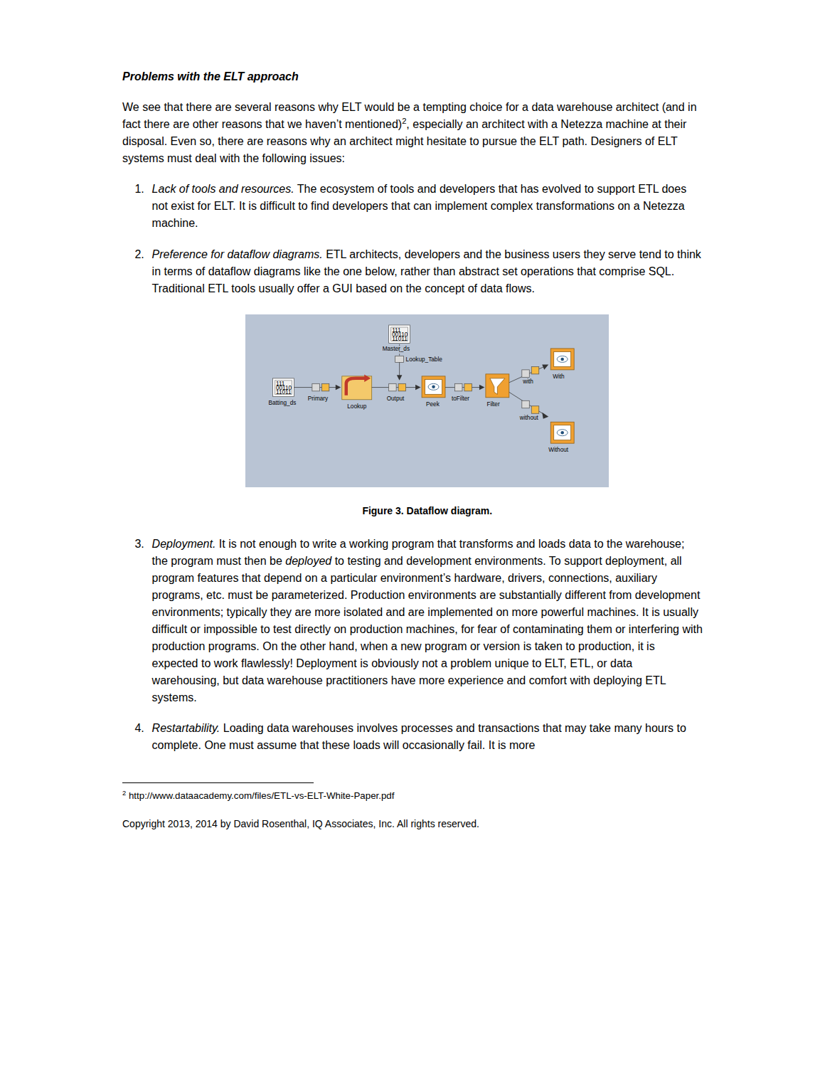Problems with the ELT approach
We see that there are several reasons why ELT would be a tempting choice for a data warehouse architect (and in fact there are other reasons that we haven’t mentioned)2, especially an architect with a Netezza machine at their disposal. Even so, there are reasons why an architect might hesitate to pursue the ELT path. Designers of ELT systems must deal with the following issues:
Lack of tools and resources. The ecosystem of tools and developers that has evolved to support ETL does not exist for ELT. It is difficult to find developers that can implement complex transformations on a Netezza machine.
Preference for dataflow diagrams. ETL architects, developers and the business users they serve tend to think in terms of dataflow diagrams like the one below, rather than abstract set operations that comprise SQL. Traditional ETL tools usually offer a GUI based on the concept of data flows.
111 00110 11011 Master_ds Lookup_Table 111 00110 11011 Batting_ds Primary Lookup Output Peek toFilter Filter with With without Without
Figure 3. Dataflow diagram.
Deployment. It is not enough to write a working program that transforms and loads data to the warehouse; the program must then be deployed to testing and development environments. To support deployment, all program features that depend on a particular environment’s hardware, drivers, connections, auxiliary programs, etc. must be parameterized. Production environments are substantially different from development environments; typically they are more isolated and are implemented on more powerful machines. It is usually difficult or impossible to test directly on production machines, for fear of contaminating them or interfering with production programs. On the other hand, when a new program or version is taken to production, it is expected to work flawlessly! Deployment is obviously not a problem unique to ELT, ETL, or data warehousing, but data warehouse practitioners have more experience and comfort with deploying ETL systems.
Restartability. Loading data warehouses involves processes and transactions that may take many hours to complete. One must assume that these loads will occasionally fail. It is more
2 http://www.dataacademy.com/files/ETL-vs-ELT-White-Paper.pdf
Copyright 2013, 2014 by David Rosenthal, IQ Associates, Inc. All rights reserved.